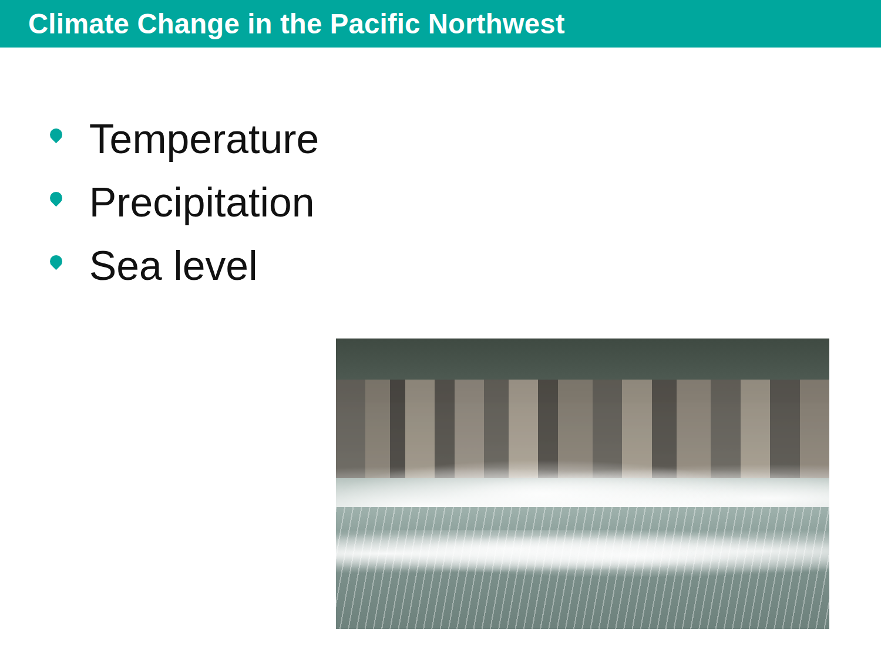Climate Change in the Pacific Northwest
Temperature
Precipitation
Sea level